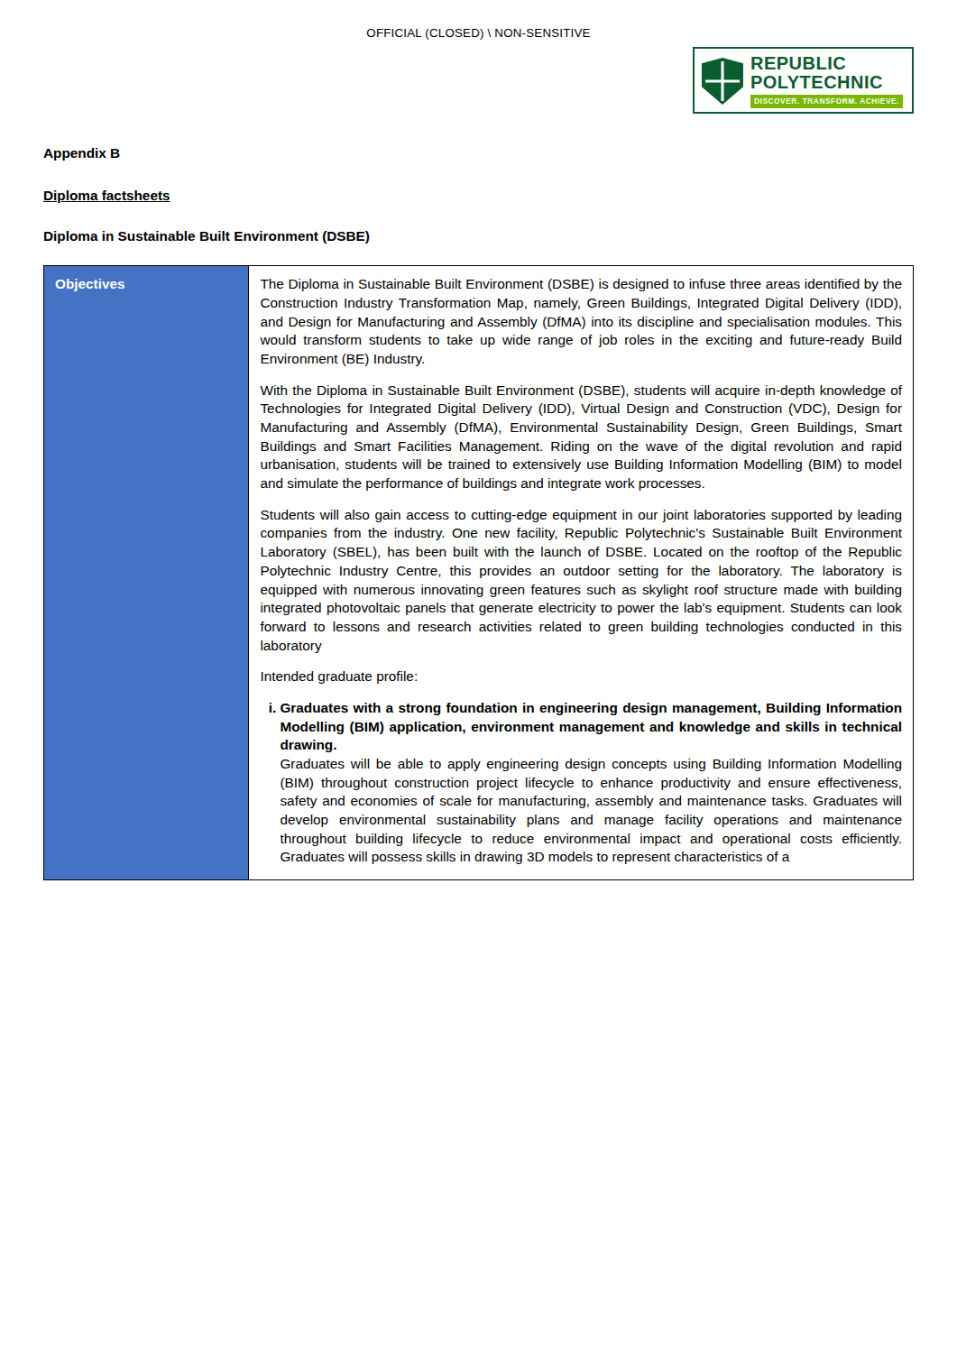OFFICIAL (CLOSED) \ NON-SENSITIVE
REPUBLIC POLYTECHNIC
DISCOVER. TRANSFORM. ACHIEVE.
Appendix B
Diploma factsheets
Diploma in Sustainable Built Environment (DSBE)
| Objectives | The Diploma in Sustainable Built Environment (DSBE) is designed to infuse three areas identified by the Construction Industry Transformation Map, namely, Green Buildings, Integrated Digital Delivery (IDD), and Design for Manufacturing and Assembly (DfMA) into its discipline and specialisation modules. This would transform students to take up wide range of job roles in the exciting and future-ready Build Environment (BE) Industry. With the Diploma in Sustainable Built Environment (DSBE), students will acquire in-depth knowledge of Technologies for Integrated Digital Delivery (IDD), Virtual Design and Construction (VDC), Design for Manufacturing and Assembly (DfMA), Environmental Sustainability Design, Green Buildings, Smart Buildings and Smart Facilities Management. Riding on the wave of the digital revolution and rapid urbanisation, students will be trained to extensively use Building Information Modelling (BIM) to model and simulate the performance of buildings and integrate work processes. Students will also gain access to cutting-edge equipment in our joint laboratories supported by leading companies from the industry. One new facility, Republic Polytechnic's Sustainable Built Environment Laboratory (SBEL), has been built with the launch of DSBE. Located on the rooftop of the Republic Polytechnic Industry Centre, this provides an outdoor setting for the laboratory. The laboratory is equipped with numerous innovating green features such as skylight roof structure made with building integrated photovoltaic panels that generate electricity to power the lab's equipment. Students can look forward to lessons and research activities related to green building technologies conducted in this laboratory Intended graduate profile: Graduates with a strong foundation in engineering design management, Building Information Modelling (BIM) application, environment management and knowledge and skills in technical drawing. Graduates will be able to apply engineering design concepts using Building Information Modelling (BIM) throughout construction project lifecycle to enhance productivity and ensure effectiveness, safety and economies of scale for manufacturing, assembly and maintenance tasks. Graduates will develop environmental sustainability plans and manage facility operations and maintenance throughout building lifecycle to reduce environmental impact and operational costs efficiently. Graduates will possess skills in drawing 3D models to represent characteristics of a |